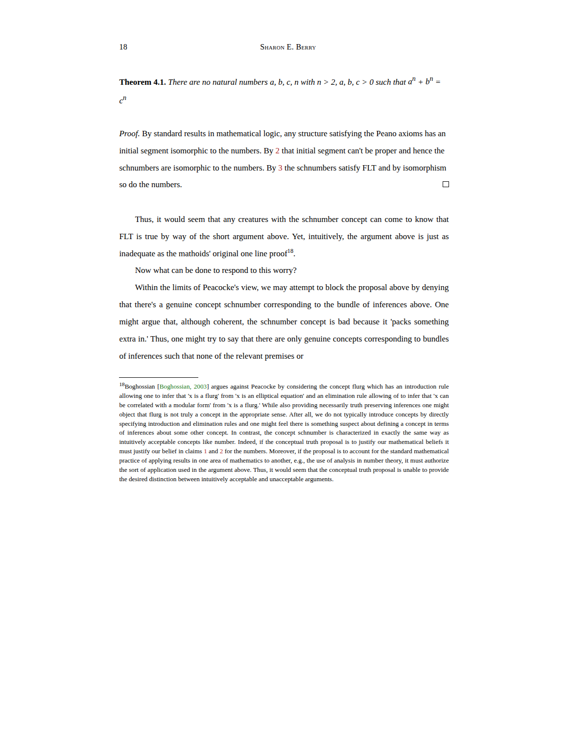18 Sharon E. Berry
Theorem 4.1. There are no natural numbers a, b, c, n with n > 2, a, b, c > 0 such that an + bn = cn
Proof. By standard results in mathematical logic, any structure satisfying the Peano axioms has an initial segment isomorphic to the numbers. By 2 that initial segment can't be proper and hence the schnumbers are isomorphic to the numbers. By 3 the schnumbers satisfy FLT and by isomorphism so do the numbers.
Thus, it would seem that any creatures with the schnumber concept can come to know that FLT is true by way of the short argument above. Yet, intuitively, the argument above is just as inadequate as the mathoids' original one line proof18.
Now what can be done to respond to this worry?
Within the limits of Peacocke's view, we may attempt to block the proposal above by denying that there's a genuine concept schnumber corresponding to the bundle of inferences above. One might argue that, although coherent, the schnumber concept is bad because it 'packs something extra in.' Thus, one might try to say that there are only genuine concepts corresponding to bundles of inferences such that none of the relevant premises or
18Boghossian [Boghossian, 2003] argues against Peacocke by considering the concept flurg which has an introduction rule allowing one to infer that 'x is a flurg' from 'x is an elliptical equation' and an elimination rule allowing of to infer that 'x can be correlated with a modular form' from 'x is a flurg.' While also providing necessarily truth preserving inferences one might object that flurg is not truly a concept in the appropriate sense. After all, we do not typically introduce concepts by directly specifying introduction and elimination rules and one might feel there is something suspect about defining a concept in terms of inferences about some other concept. In contrast, the concept schnumber is characterized in exactly the same way as intuitively acceptable concepts like number. Indeed, if the conceptual truth proposal is to justify our mathematical beliefs it must justify our belief in claims 1 and 2 for the numbers. Moreover, if the proposal is to account for the standard mathematical practice of applying results in one area of mathematics to another, e.g., the use of analysis in number theory, it must authorize the sort of application used in the argument above. Thus, it would seem that the conceptual truth proposal is unable to provide the desired distinction between intuitively acceptable and unacceptable arguments.